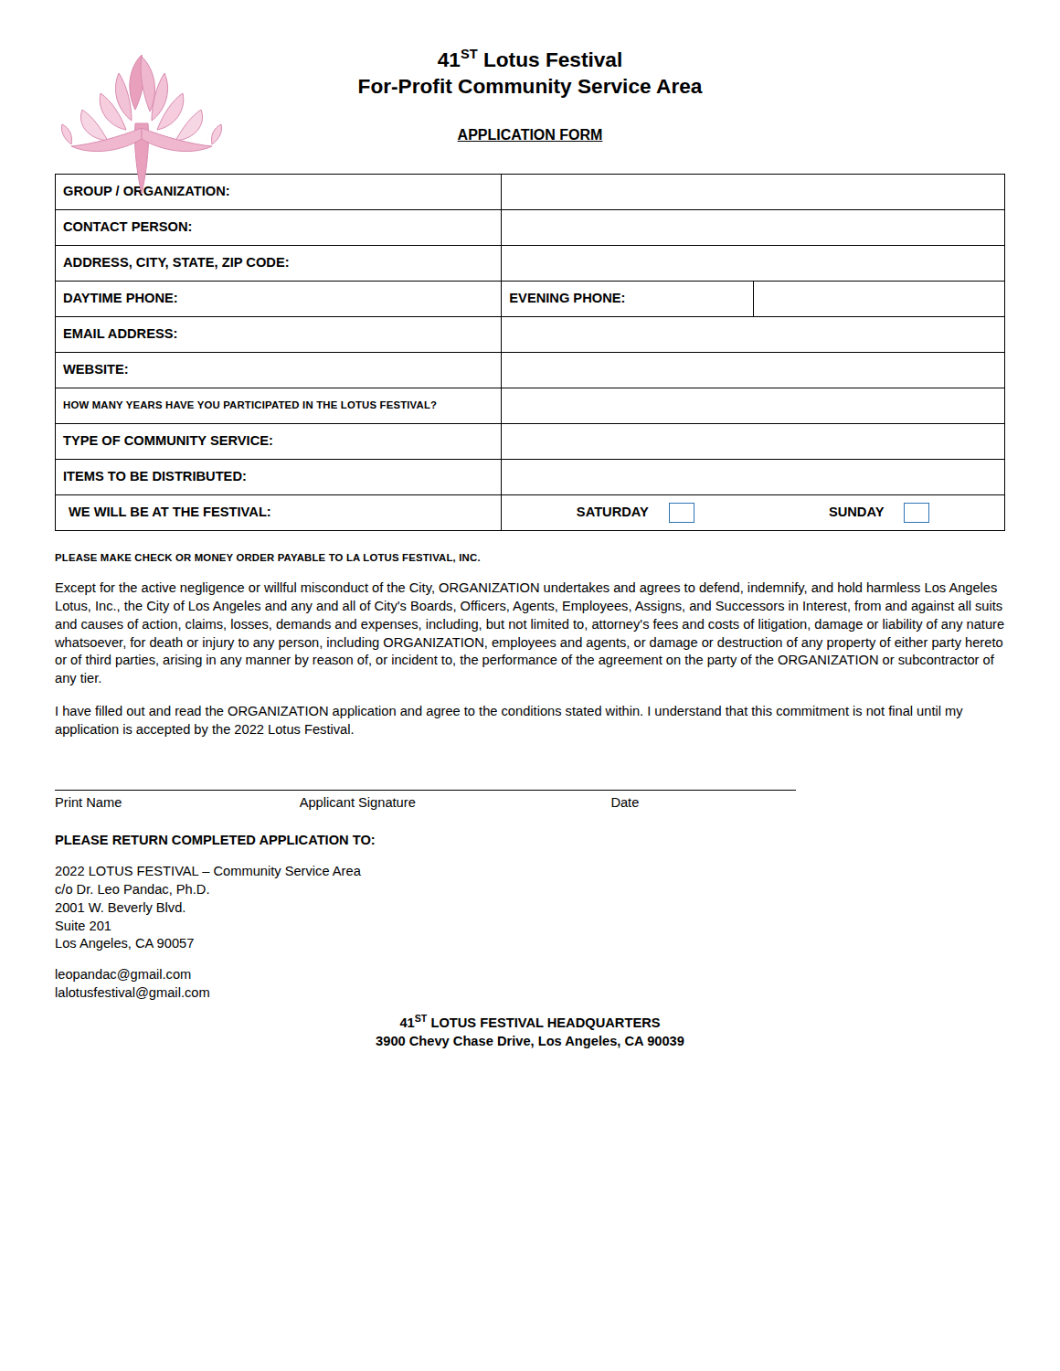41ST Lotus Festival
For-Profit Community Service Area
APPLICATION FORM
| GROUP / ORGANIZATION: | |
| CONTACT PERSON: | |
| ADDRESS, CITY, STATE, ZIP CODE: | |
| DAYTIME PHONE: | EVENING PHONE: | |
| EMAIL ADDRESS: | |
| WEBSITE: | |
| HOW MANY YEARS HAVE YOU PARTICIPATED IN THE LOTUS FESTIVAL? | |
| TYPE OF COMMUNITY SERVICE: | |
| ITEMS TO BE DISTRIBUTED: | |
| WE WILL BE AT THE FESTIVAL: | SATURDAY SUNDAY |
PLEASE MAKE CHECK OR MONEY ORDER PAYABLE TO LA LOTUS FESTIVAL, INC.
Except for the active negligence or willful misconduct of the City, ORGANIZATION undertakes and agrees to defend, indemnify, and hold harmless Los Angeles Lotus, Inc., the City of Los Angeles and any and all of City's Boards, Officers, Agents, Employees, Assigns, and Successors in Interest, from and against all suits and causes of action, claims, losses, demands and expenses, including, but not limited to, attorney's fees and costs of litigation, damage or liability of any nature whatsoever, for death or injury to any person, including ORGANIZATION, employees and agents, or damage or destruction of any property of either party hereto or of third parties, arising in any manner by reason of, or incident to, the performance of the agreement on the party of the ORGANIZATION or subcontractor of any tier.
I have filled out and read the ORGANIZATION application and agree to the conditions stated within. I understand that this commitment is not final until my application is accepted by the 2022 Lotus Festival.
Print Name Applicant Signature Date
PLEASE RETURN COMPLETED APPLICATION TO:
2022 LOTUS FESTIVAL – Community Service Area
c/o Dr. Leo Pandac, Ph.D.
2001 W. Beverly Blvd.
Suite 201
Los Angeles, CA 90057
leopandac@gmail.com
lalotusfestival@gmail.com
41ST LOTUS FESTIVAL HEADQUARTERS
3900 Chevy Chase Drive, Los Angeles, CA 90039